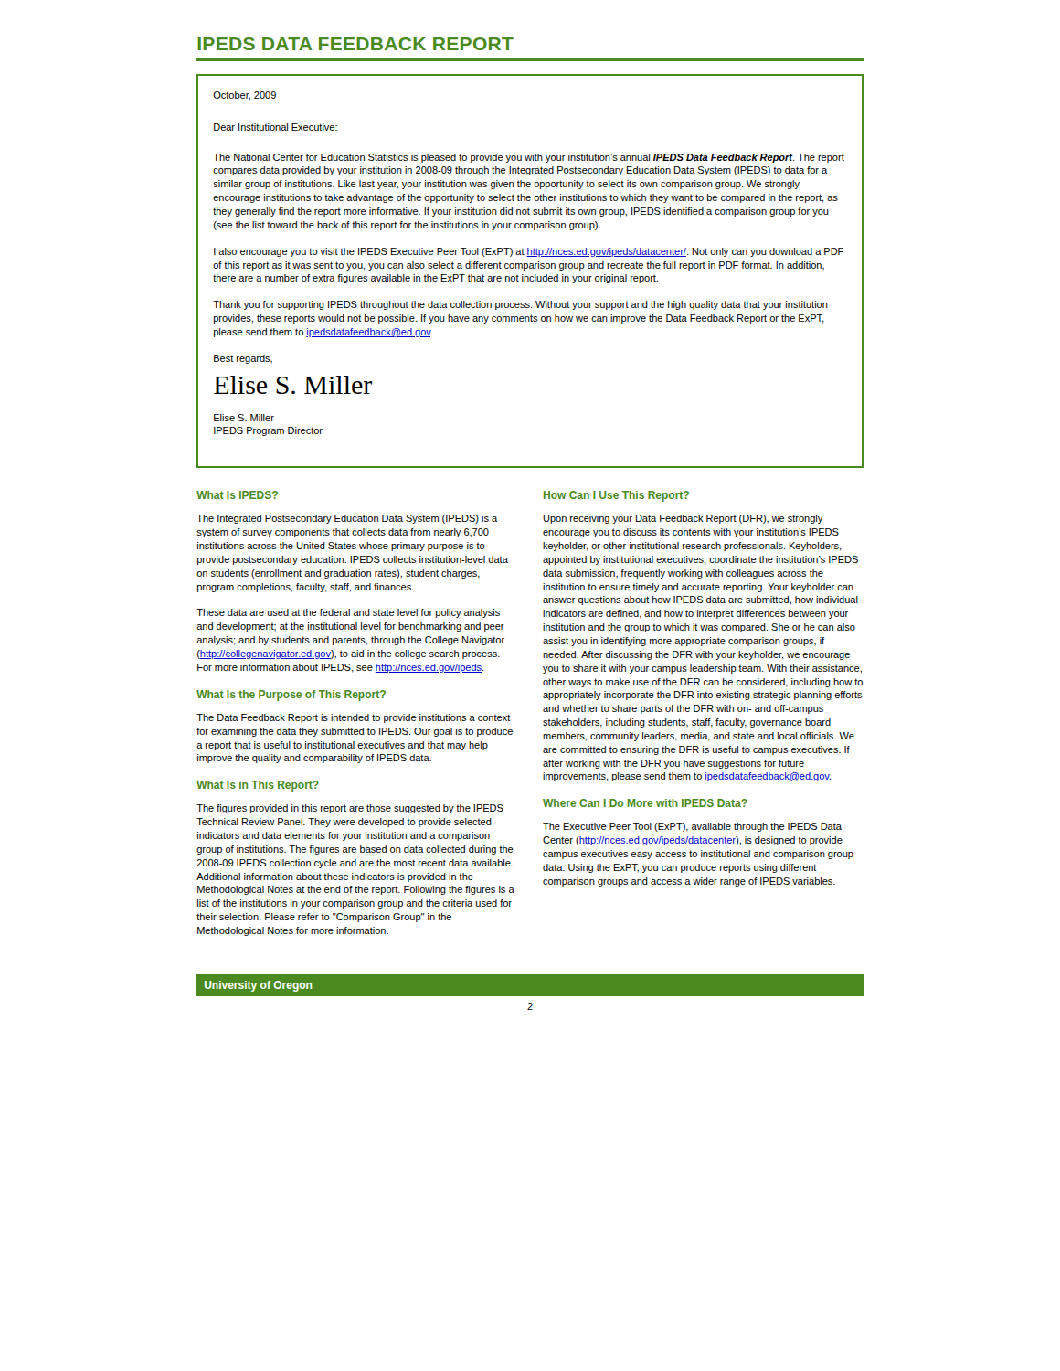IPEDS DATA FEEDBACK REPORT
October, 2009
Dear Institutional Executive:
The National Center for Education Statistics is pleased to provide you with your institution’s annual IPEDS Data Feedback Report. The report compares data provided by your institution in 2008-09 through the Integrated Postsecondary Education Data System (IPEDS) to data for a similar group of institutions. Like last year, your institution was given the opportunity to select its own comparison group. We strongly encourage institutions to take advantage of the opportunity to select the other institutions to which they want to be compared in the report, as they generally find the report more informative. If your institution did not submit its own group, IPEDS identified a comparison group for you (see the list toward the back of this report for the institutions in your comparison group).
I also encourage you to visit the IPEDS Executive Peer Tool (ExPT) at http://nces.ed.gov/ipeds/datacenter/. Not only can you download a PDF of this report as it was sent to you, you can also select a different comparison group and recreate the full report in PDF format. In addition, there are a number of extra figures available in the ExPT that are not included in your original report.
Thank you for supporting IPEDS throughout the data collection process. Without your support and the high quality data that your institution provides, these reports would not be possible. If you have any comments on how we can improve the Data Feedback Report or the ExPT, please send them to ipedsdatafeedback@ed.gov.
Best regards,
Elise S. Miller
Elise S. Miller
IPEDS Program Director
What Is IPEDS?
The Integrated Postsecondary Education Data System (IPEDS) is a system of survey components that collects data from nearly 6,700 institutions across the United States whose primary purpose is to provide postsecondary education. IPEDS collects institution-level data on students (enrollment and graduation rates), student charges, program completions, faculty, staff, and finances.
These data are used at the federal and state level for policy analysis and development; at the institutional level for benchmarking and peer analysis; and by students and parents, through the College Navigator (http://collegenavigator.ed.gov), to aid in the college search process. For more information about IPEDS, see http://nces.ed.gov/ipeds.
What Is the Purpose of This Report?
The Data Feedback Report is intended to provide institutions a context for examining the data they submitted to IPEDS. Our goal is to produce a report that is useful to institutional executives and that may help improve the quality and comparability of IPEDS data.
What Is in This Report?
The figures provided in this report are those suggested by the IPEDS Technical Review Panel. They were developed to provide selected indicators and data elements for your institution and a comparison group of institutions. The figures are based on data collected during the 2008-09 IPEDS collection cycle and are the most recent data available. Additional information about these indicators is provided in the Methodological Notes at the end of the report. Following the figures is a list of the institutions in your comparison group and the criteria used for their selection. Please refer to "Comparison Group" in the Methodological Notes for more information.
How Can I Use This Report?
Upon receiving your Data Feedback Report (DFR), we strongly encourage you to discuss its contents with your institution’s IPEDS keyholder, or other institutional research professionals. Keyholders, appointed by institutional executives, coordinate the institution’s IPEDS data submission, frequently working with colleagues across the institution to ensure timely and accurate reporting. Your keyholder can answer questions about how IPEDS data are submitted, how individual indicators are defined, and how to interpret differences between your institution and the group to which it was compared. She or he can also assist you in identifying more appropriate comparison groups, if needed. After discussing the DFR with your keyholder, we encourage you to share it with your campus leadership team. With their assistance, other ways to make use of the DFR can be considered, including how to appropriately incorporate the DFR into existing strategic planning efforts and whether to share parts of the DFR with on- and off-campus stakeholders, including students, staff, faculty, governance board members, community leaders, media, and state and local officials. We are committed to ensuring the DFR is useful to campus executives. If after working with the DFR you have suggestions for future improvements, please send them to ipedsdatafeedback@ed.gov.
Where Can I Do More with IPEDS Data?
The Executive Peer Tool (ExPT), available through the IPEDS Data Center (http://nces.ed.gov/ipeds/datacenter), is designed to provide campus executives easy access to institutional and comparison group data. Using the ExPT, you can produce reports using different comparison groups and access a wider range of IPEDS variables.
University of Oregon
2